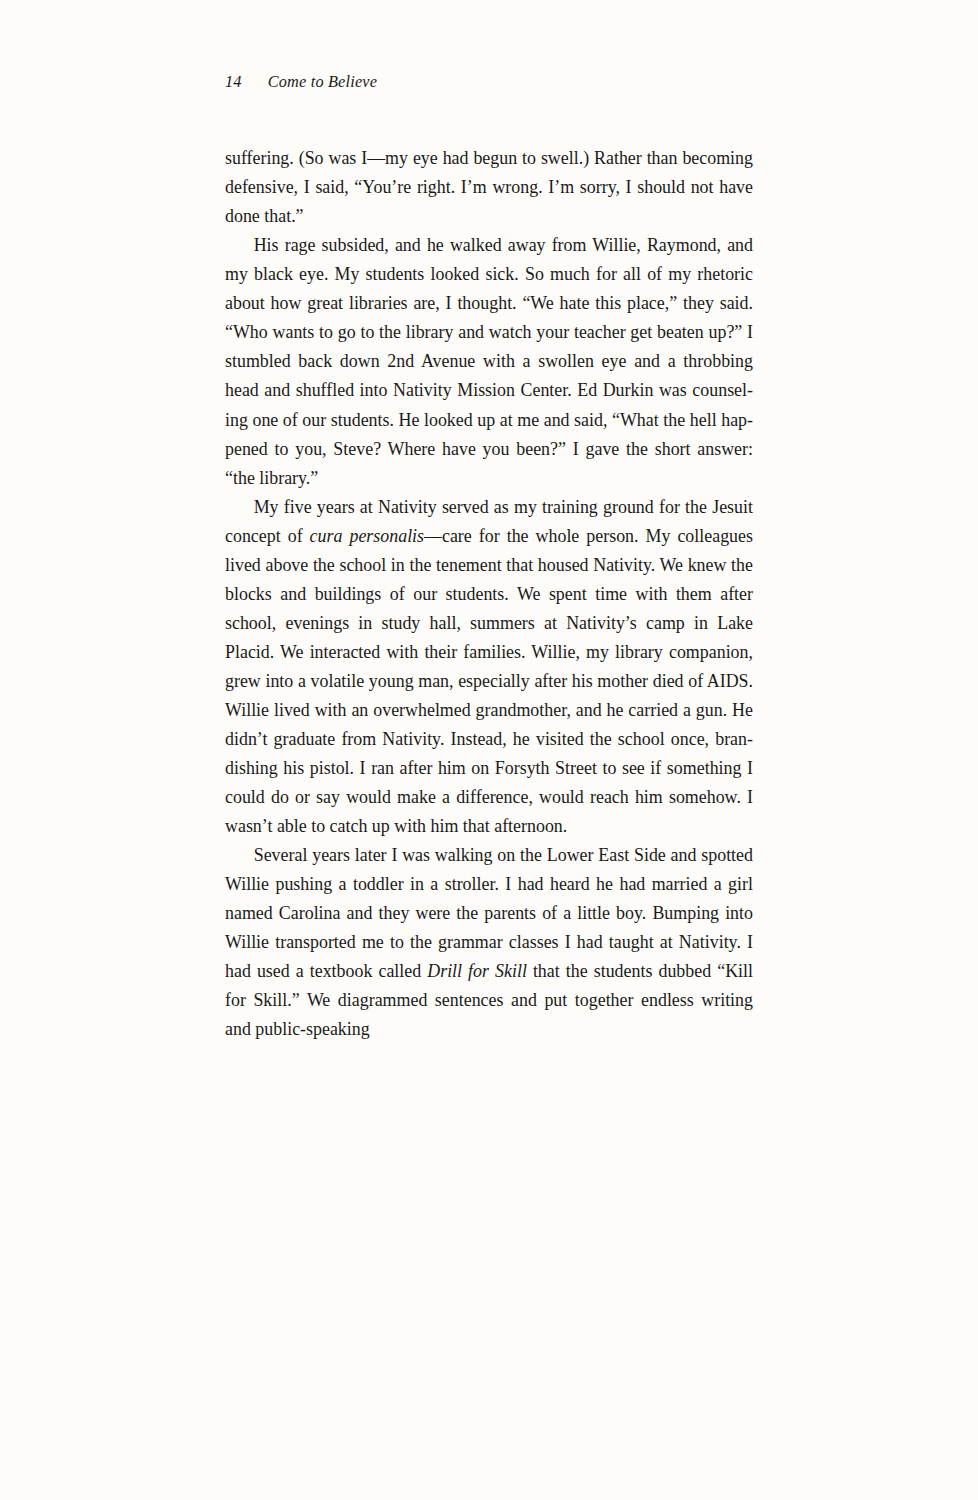14 Come to Believe
suffering. (So was I—my eye had begun to swell.) Rather than becoming defensive, I said, “You’re right. I’m wrong. I’m sorry, I should not have done that.”
His rage subsided, and he walked away from Willie, Raymond, and my black eye. My students looked sick. So much for all of my rhetoric about how great libraries are, I thought. “We hate this place,” they said. “Who wants to go to the library and watch your teacher get beaten up?” I stumbled back down 2nd Avenue with a swollen eye and a throbbing head and shuffled into Nativity Mission Center. Ed Durkin was counseling one of our students. He looked up at me and said, “What the hell happened to you, Steve? Where have you been?” I gave the short answer: “the library.”
My five years at Nativity served as my training ground for the Jesuit concept of cura personalis—care for the whole person. My colleagues lived above the school in the tenement that housed Nativity. We knew the blocks and buildings of our students. We spent time with them after school, evenings in study hall, summers at Nativity’s camp in Lake Placid. We interacted with their families. Willie, my library companion, grew into a volatile young man, especially after his mother died of AIDS. Willie lived with an overwhelmed grandmother, and he carried a gun. He didn’t graduate from Nativity. Instead, he visited the school once, brandishing his pistol. I ran after him on Forsyth Street to see if something I could do or say would make a difference, would reach him somehow. I wasn’t able to catch up with him that afternoon.
Several years later I was walking on the Lower East Side and spotted Willie pushing a toddler in a stroller. I had heard he had married a girl named Carolina and they were the parents of a little boy. Bumping into Willie transported me to the grammar classes I had taught at Nativity. I had used a textbook called Drill for Skill that the students dubbed “Kill for Skill.” We diagrammed sentences and put together endless writing and public-speaking